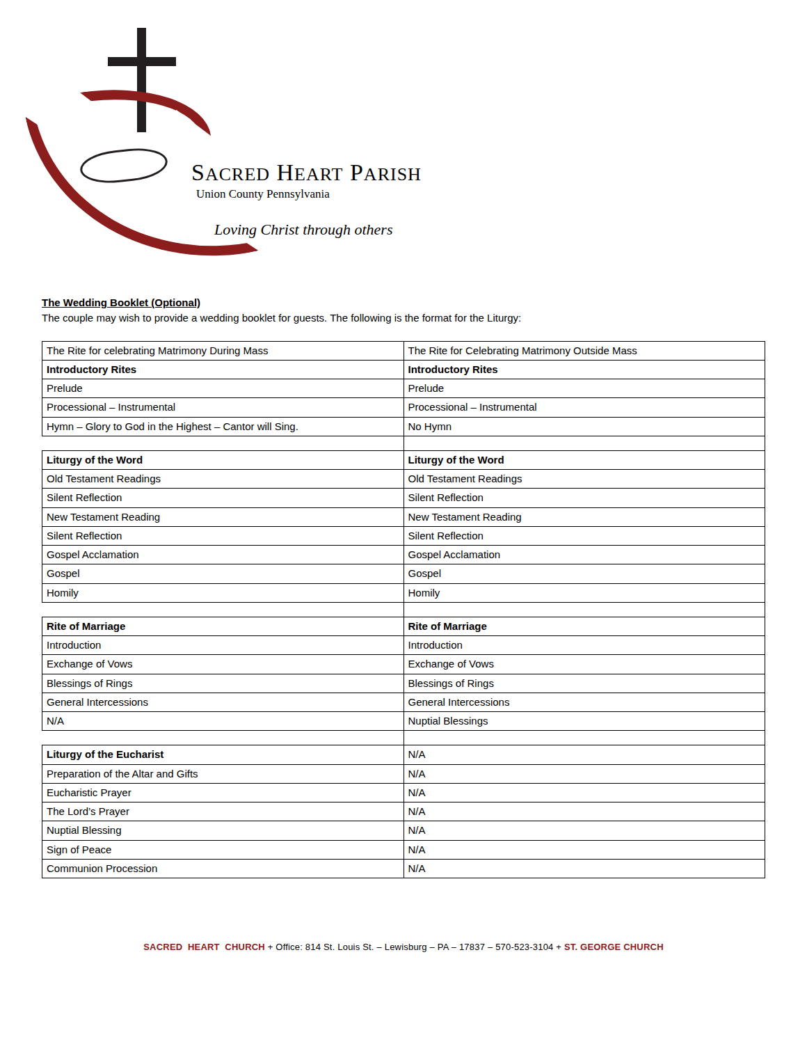SACRED HEART PARISH
Union County Pennsylvania
Loving Christ through others
The Wedding Booklet (Optional)
The couple may wish to provide a wedding booklet for guests. The following is the format for the Liturgy:
| The Rite for celebrating Matrimony During Mass | The Rite for Celebrating Matrimony Outside Mass |
| Introductory Rites | Introductory Rites |
| Prelude | Prelude |
| Processional – Instrumental | Processional – Instrumental |
| Hymn – Glory to God in the Highest – Cantor will Sing. | No Hymn |
| Liturgy of the Word | Liturgy of the Word |
| Old Testament Readings | Old Testament Readings |
| Silent Reflection | Silent Reflection |
| New Testament Reading | New Testament Reading |
| Silent Reflection | Silent Reflection |
| Gospel Acclamation | Gospel Acclamation |
| Gospel | Gospel |
| Homily | Homily |
| Rite of Marriage | Rite of Marriage |
| Introduction | Introduction |
| Exchange of Vows | Exchange of Vows |
| Blessings of Rings | Blessings of Rings |
| General Intercessions | General Intercessions |
| N/A | Nuptial Blessings |
| Liturgy of the Eucharist | N/A |
| Preparation of the Altar and Gifts | N/A |
| Eucharistic Prayer | N/A |
| The Lord’s Prayer | N/A |
| Nuptial Blessing | N/A |
| Sign of Peace | N/A |
| Communion Procession | N/A |
SACRED HEART CHURCH + Office: 814 St. Louis St. – Lewisburg – PA – 17837 – 570-523-3104 + ST. GEORGE CHURCH